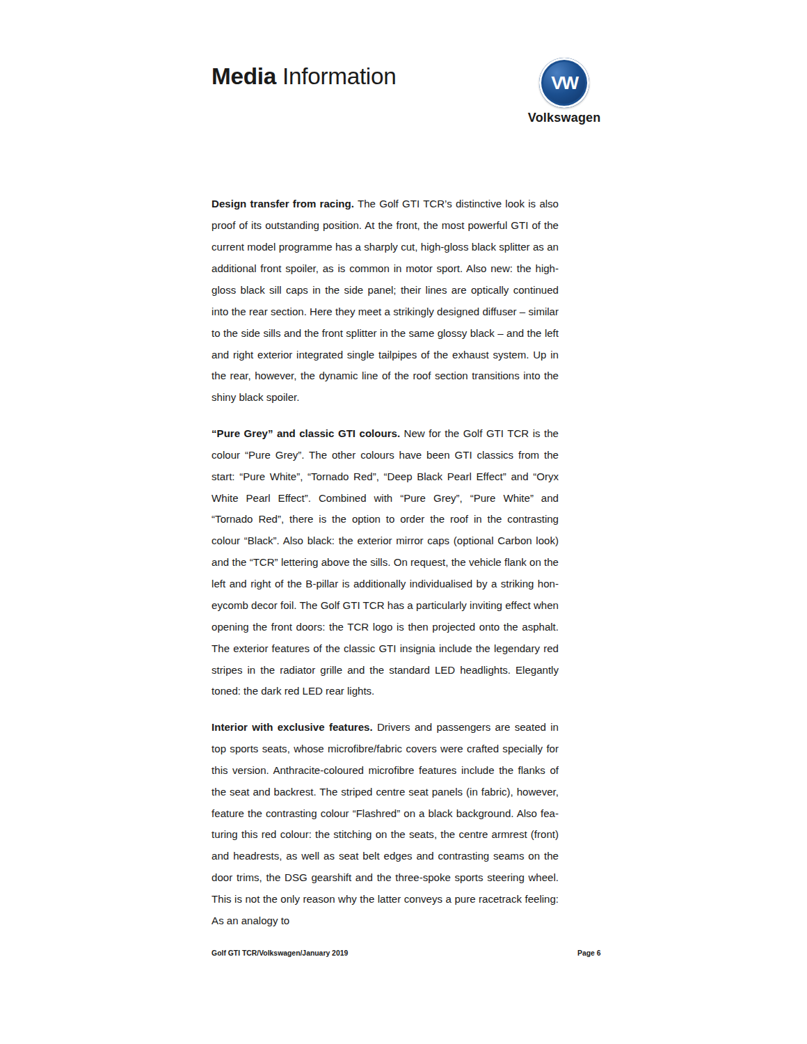Media Information
Volkswagen
Design transfer from racing. The Golf GTI TCR’s distinctive look is also proof of its outstanding position. At the front, the most powerful GTI of the current model programme has a sharply cut, high-gloss black splitter as an additional front spoiler, as is common in motor sport. Also new: the high-gloss black sill caps in the side panel; their lines are optically continued into the rear section. Here they meet a strikingly designed diffuser – similar to the side sills and the front splitter in the same glossy black – and the left and right exterior integrated single tailpipes of the exhaust system. Up in the rear, however, the dynamic line of the roof section transitions into the shiny black spoiler.
“Pure Grey” and classic GTI colours. New for the Golf GTI TCR is the colour “Pure Grey”. The other colours have been GTI classics from the start: “Pure White”, “Tornado Red”, “Deep Black Pearl Effect” and “Oryx White Pearl Effect”. Combined with “Pure Grey”, “Pure White” and “Tornado Red”, there is the option to order the roof in the contrasting colour “Black”. Also black: the exterior mirror caps (optional Carbon look) and the “TCR” lettering above the sills. On request, the vehicle flank on the left and right of the B-pillar is additionally individualised by a striking honeycomb decor foil. The Golf GTI TCR has a particularly inviting effect when opening the front doors: the TCR logo is then projected onto the asphalt. The exterior features of the classic GTI insignia include the legendary red stripes in the radiator grille and the standard LED headlights. Elegantly toned: the dark red LED rear lights.
Interior with exclusive features. Drivers and passengers are seated in top sports seats, whose microfibre/fabric covers were crafted specially for this version. Anthracite-coloured microfibre features include the flanks of the seat and backrest. The striped centre seat panels (in fabric), however, feature the contrasting colour “Flashred” on a black background. Also featuring this red colour: the stitching on the seats, the centre armrest (front) and headrests, as well as seat belt edges and contrasting seams on the door trims, the DSG gearshift and the three-spoke sports steering wheel. This is not the only reason why the latter conveys a pure racetrack feeling: As an analogy to
Golf GTI TCR/Volkswagen/January 2019
Page 6